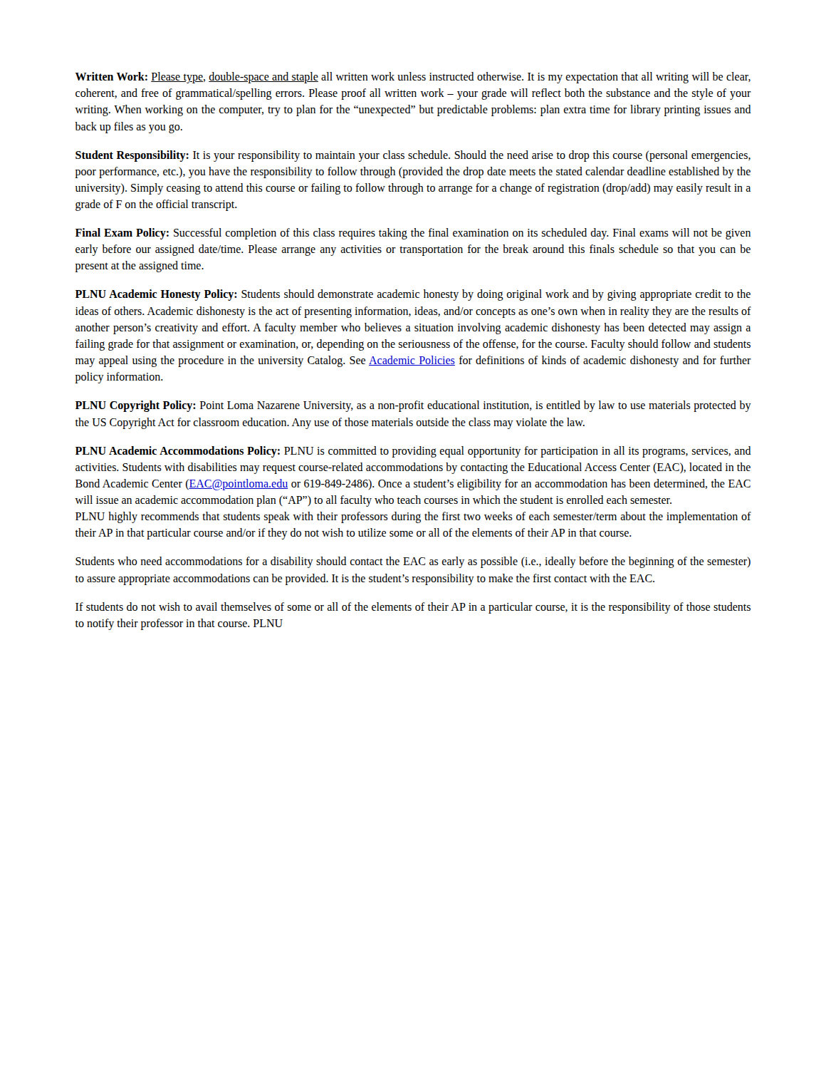Written Work: Please type, double-space and staple all written work unless instructed otherwise. It is my expectation that all writing will be clear, coherent, and free of grammatical/spelling errors. Please proof all written work – your grade will reflect both the substance and the style of your writing. When working on the computer, try to plan for the “unexpected” but predictable problems: plan extra time for library printing issues and back up files as you go.
Student Responsibility: It is your responsibility to maintain your class schedule. Should the need arise to drop this course (personal emergencies, poor performance, etc.), you have the responsibility to follow through (provided the drop date meets the stated calendar deadline established by the university). Simply ceasing to attend this course or failing to follow through to arrange for a change of registration (drop/add) may easily result in a grade of F on the official transcript.
Final Exam Policy: Successful completion of this class requires taking the final examination on its scheduled day. Final exams will not be given early before our assigned date/time. Please arrange any activities or transportation for the break around this finals schedule so that you can be present at the assigned time.
PLNU Academic Honesty Policy: Students should demonstrate academic honesty by doing original work and by giving appropriate credit to the ideas of others. Academic dishonesty is the act of presenting information, ideas, and/or concepts as one’s own when in reality they are the results of another person’s creativity and effort. A faculty member who believes a situation involving academic dishonesty has been detected may assign a failing grade for that assignment or examination, or, depending on the seriousness of the offense, for the course. Faculty should follow and students may appeal using the procedure in the university Catalog. See Academic Policies for definitions of kinds of academic dishonesty and for further policy information.
PLNU Copyright Policy: Point Loma Nazarene University, as a non-profit educational institution, is entitled by law to use materials protected by the US Copyright Act for classroom education. Any use of those materials outside the class may violate the law.
PLNU Academic Accommodations Policy: PLNU is committed to providing equal opportunity for participation in all its programs, services, and activities. Students with disabilities may request course-related accommodations by contacting the Educational Access Center (EAC), located in the Bond Academic Center (EAC@pointloma.edu or 619-849-2486). Once a student’s eligibility for an accommodation has been determined, the EAC will issue an academic accommodation plan (“AP”) to all faculty who teach courses in which the student is enrolled each semester.
PLNU highly recommends that students speak with their professors during the first two weeks of each semester/term about the implementation of their AP in that particular course and/or if they do not wish to utilize some or all of the elements of their AP in that course.
Students who need accommodations for a disability should contact the EAC as early as possible (i.e., ideally before the beginning of the semester) to assure appropriate accommodations can be provided. It is the student’s responsibility to make the first contact with the EAC.
If students do not wish to avail themselves of some or all of the elements of their AP in a particular course, it is the responsibility of those students to notify their professor in that course. PLNU